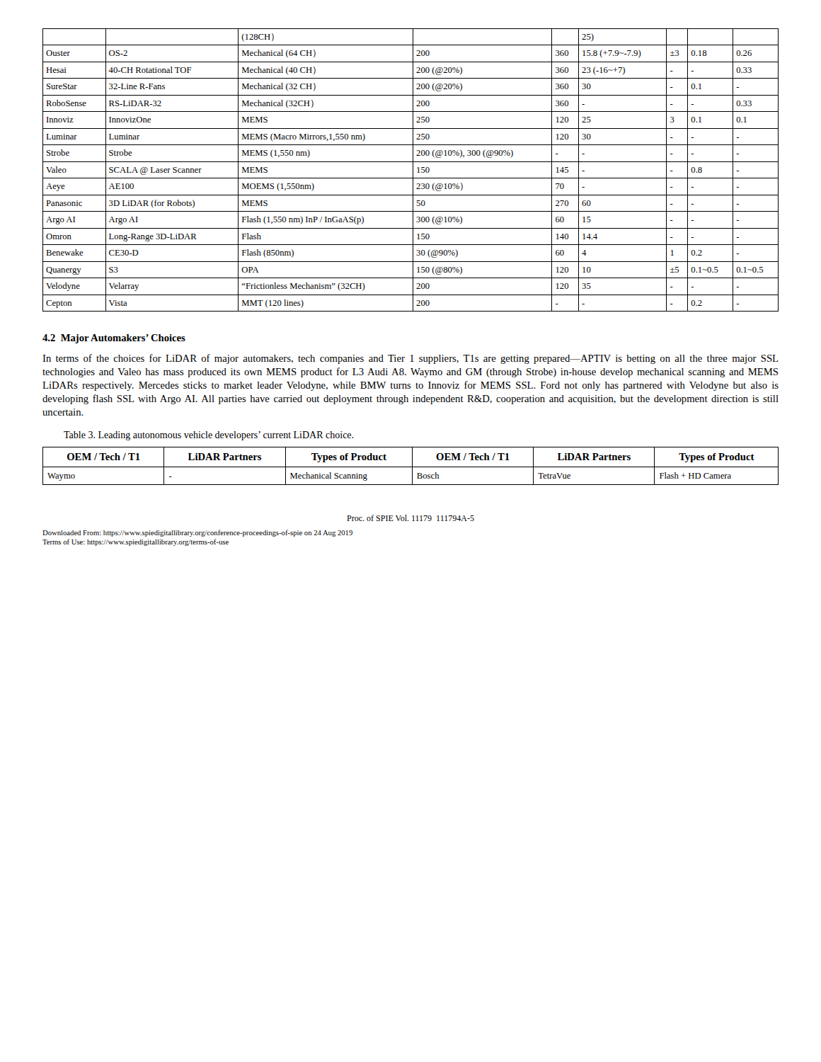| | | (128CH） | | | 25) | | | |
| Ouster | OS-2 | Mechanical (64 CH） | 200 | 360 | 15.8 (+7.9~-7.9) | ±3 | 0.18 | 0.26 |
| Hesai | 40-CH Rotational TOF | Mechanical (40 CH） | 200 (@20%) | 360 | 23 (-16~+7) | - | - | 0.33 |
| SureStar | 32-Line R-Fans | Mechanical (32 CH） | 200 (@20%) | 360 | 30 | - | 0.1 | - |
| RoboSense | RS-LiDAR-32 | Mechanical (32CH） | 200 | 360 | - | - | - | 0.33 |
| Innoviz | InnovizOne | MEMS | 250 | 120 | 25 | 3 | 0.1 | 0.1 |
| Luminar | Luminar | MEMS (Macro Mirrors,1,550 nm) | 250 | 120 | 30 | - | - | - |
| Strobe | Strobe | MEMS (1,550 nm) | 200 (@10%), 300 (@90%) | - | - | - | - | - |
| Valeo | SCALA @ Laser Scanner | MEMS | 150 | 145 | - | - | 0.8 | - |
| Aeye | AE100 | MOEMS (1,550nm) | 230 (@10%） | 70 | - | - | - | - |
| Panasonic | 3D LiDAR (for Robots) | MEMS | 50 | 270 | 60 | - | - | - |
| Argo AI | Argo AI | Flash (1,550 nm) InP / InGaAS(p) | 300 (@10%) | 60 | 15 | - | - | - |
| Omron | Long-Range 3D-LiDAR | Flash | 150 | 140 | 14.4 | - | - | - |
| Benewake | CE30-D | Flash (850nm) | 30 (@90%) | 60 | 4 | 1 | 0.2 | - |
| Quanergy | S3 | OPA | 150 (@80%) | 120 | 10 | ±5 | 0.1~0.5 | 0.1~0.5 |
| Velodyne | Velarray | “Frictionless Mechanism” (32CH) | 200 | 120 | 35 | - | - | - |
| Cepton | Vista | MMT (120 lines) | 200 | - | - | - | 0.2 | - |
4.2 Major Automakers’ Choices
In terms of the choices for LiDAR of major automakers, tech companies and Tier 1 suppliers, T1s are getting prepared—APTIV is betting on all the three major SSL technologies and Valeo has mass produced its own MEMS product for L3 Audi A8. Waymo and GM (through Strobe) in-house develop mechanical scanning and MEMS LiDARs respectively. Mercedes sticks to market leader Velodyne, while BMW turns to Innoviz for MEMS SSL. Ford not only has partnered with Velodyne but also is developing flash SSL with Argo AI. All parties have carried out deployment through independent R&D, cooperation and acquisition, but the development direction is still uncertain.
Table 3. Leading autonomous vehicle developers’ current LiDAR choice.
| OEM / Tech / T1 | LiDAR Partners | Types of Product | OEM / Tech / T1 | LiDAR Partners | Types of Product |
| --- | --- | --- | --- | --- | --- |
| Waymo | - | Mechanical Scanning | Bosch | TetraVue | Flash + HD Camera |
Proc. of SPIE Vol. 11179 111794A-5
Downloaded From: https://www.spiedigitallibrary.org/conference-proceedings-of-spie on 24 Aug 2019
Terms of Use: https://www.spiedigitallibrary.org/terms-of-use